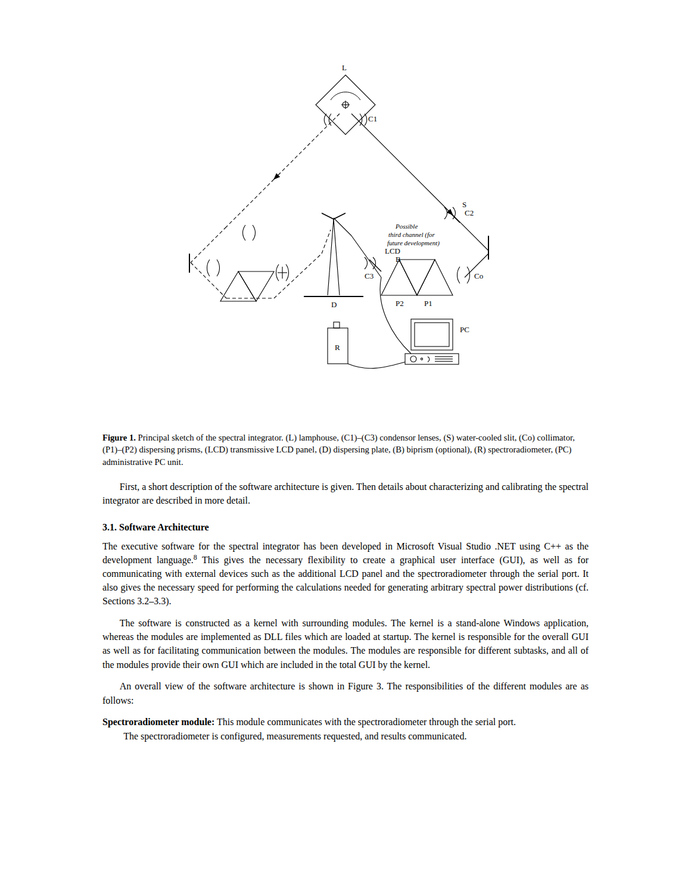L C1 S C2 Possible third channel (for future development) LCD B C3 Co P2 P1 D R PC
Figure 1. Principal sketch of the spectral integrator. (L) lamphouse, (C1)–(C3) condensor lenses, (S) water-cooled slit, (Co) collimator, (P1)–(P2) dispersing prisms, (LCD) transmissive LCD panel, (D) dispersing plate, (B) biprism (optional), (R) spectroradiometer, (PC) administrative PC unit.
First, a short description of the software architecture is given. Then details about characterizing and calibrating the spectral integrator are described in more detail.
3.1. Software Architecture
The executive software for the spectral integrator has been developed in Microsoft Visual Studio .NET using C++ as the development language.8 This gives the necessary flexibility to create a graphical user interface (GUI), as well as for communicating with external devices such as the additional LCD panel and the spectroradiometer through the serial port. It also gives the necessary speed for performing the calculations needed for generating arbitrary spectral power distributions (cf. Sections 3.2–3.3).
The software is constructed as a kernel with surrounding modules. The kernel is a stand-alone Windows application, whereas the modules are implemented as DLL files which are loaded at startup. The kernel is responsible for the overall GUI as well as for facilitating communication between the modules. The modules are responsible for different subtasks, and all of the modules provide their own GUI which are included in the total GUI by the kernel.
An overall view of the software architecture is shown in Figure 3. The responsibilities of the different modules are as follows:
Spectroradiometer module: This module communicates with the spectroradiometer through the serial port. The spectroradiometer is configured, measurements requested, and results communicated.